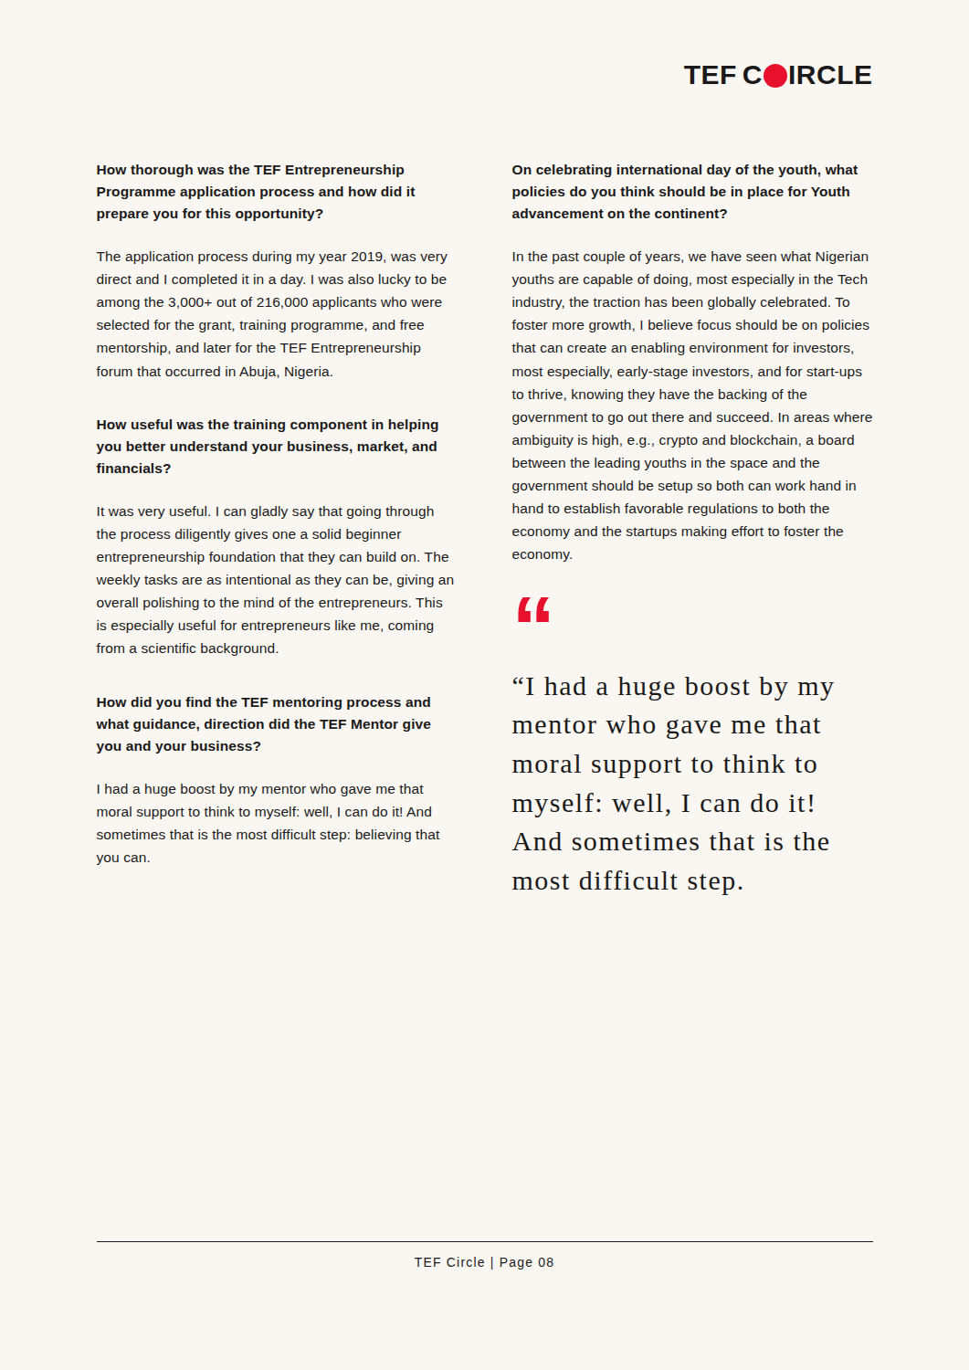TEF C IRCLE
How thorough was the TEF Entrepreneurship Programme application process and how did it prepare you for this opportunity?
The application process during my year 2019, was very direct and I completed it in a day. I was also lucky to be among the 3,000+ out of 216,000 applicants who were selected for the grant, training programme, and free mentorship, and later for the TEF Entrepreneurship forum that occurred in Abuja, Nigeria.
How useful was the training component in helping you better understand your business, market, and financials?
It was very useful. I can gladly say that going through the process diligently gives one a solid beginner entrepreneurship foundation that they can build on. The weekly tasks are as intentional as they can be, giving an overall polishing to the mind of the entrepreneurs. This is especially useful for entrepreneurs like me, coming from a scientific background.
How did you find the TEF mentoring process and what guidance, direction did the TEF Mentor give you and your business?
I had a huge boost by my mentor who gave me that moral support to think to myself: well, I can do it! And sometimes that is the most difficult step: believing that you can.
On celebrating international day of the youth, what policies do you think should be in place for Youth advancement on the continent?
In the past couple of years, we have seen what Nigerian youths are capable of doing, most especially in the Tech industry, the traction has been globally celebrated. To foster more growth, I believe focus should be on policies that can create an enabling environment for investors, most especially, early-stage investors, and for start-ups to thrive, knowing they have the backing of the government to go out there and succeed. In areas where ambiguity is high, e.g., crypto and blockchain, a board between the leading youths in the space and the government should be setup so both can work hand in hand to establish favorable regulations to both the economy and the startups making effort to foster the economy.
“
“I had a huge boost by my mentor who gave me that moral support to think to myself: well, I can do it! And sometimes that is the most difficult step.
TEF Circle | Page 08